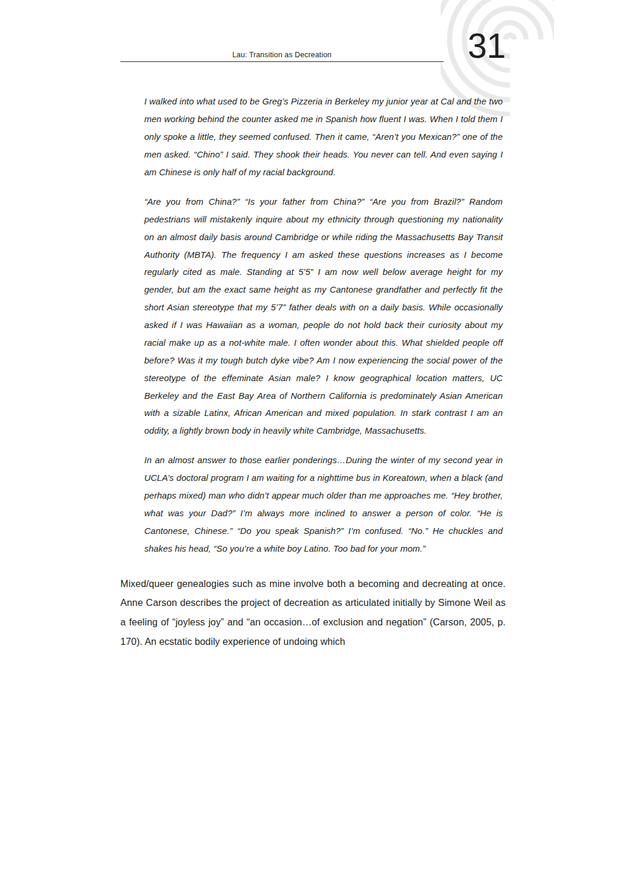Lau: Transition as Decreation
31
I walked into what used to be Greg’s Pizzeria in Berkeley my junior year at Cal and the two men working behind the counter asked me in Spanish how fluent I was. When I told them I only spoke a little, they seemed confused. Then it came, “Aren’t you Mexican?” one of the men asked. “Chino” I said. They shook their heads. You never can tell. And even saying I am Chinese is only half of my racial background.
“Are you from China?” “Is your father from China?” “Are you from Brazil?” Random pedestrians will mistakenly inquire about my ethnicity through questioning my nationality on an almost daily basis around Cambridge or while riding the Massachusetts Bay Transit Authority (MBTA). The frequency I am asked these questions increases as I become regularly cited as male. Standing at 5’5” I am now well below average height for my gender, but am the exact same height as my Cantonese grandfather and perfectly fit the short Asian stereotype that my 5’7” father deals with on a daily basis. While occasionally asked if I was Hawaiian as a woman, people do not hold back their curiosity about my racial make up as a not-white male. I often wonder about this. What shielded people off before? Was it my tough butch dyke vibe? Am I now experiencing the social power of the stereotype of the effeminate Asian male? I know geographical location matters, UC Berkeley and the East Bay Area of Northern California is predominately Asian American with a sizable Latinx, African American and mixed population. In stark contrast I am an oddity, a lightly brown body in heavily white Cambridge, Massachusetts.
In an almost answer to those earlier ponderings…During the winter of my second year in UCLA’s doctoral program I am waiting for a nighttime bus in Koreatown, when a black (and perhaps mixed) man who didn’t appear much older than me approaches me. “Hey brother, what was your Dad?” I’m always more inclined to answer a person of color. “He is Cantonese, Chinese.” “Do you speak Spanish?” I’m confused. “No.” He chuckles and shakes his head, “So you’re a white boy Latino. Too bad for your mom.”
Mixed/queer genealogies such as mine involve both a becoming and decreating at once. Anne Carson describes the project of decreation as articulated initially by Simone Weil as a feeling of “joyless joy” and “an occasion…of exclusion and negation” (Carson, 2005, p. 170). An ecstatic bodily experience of undoing which